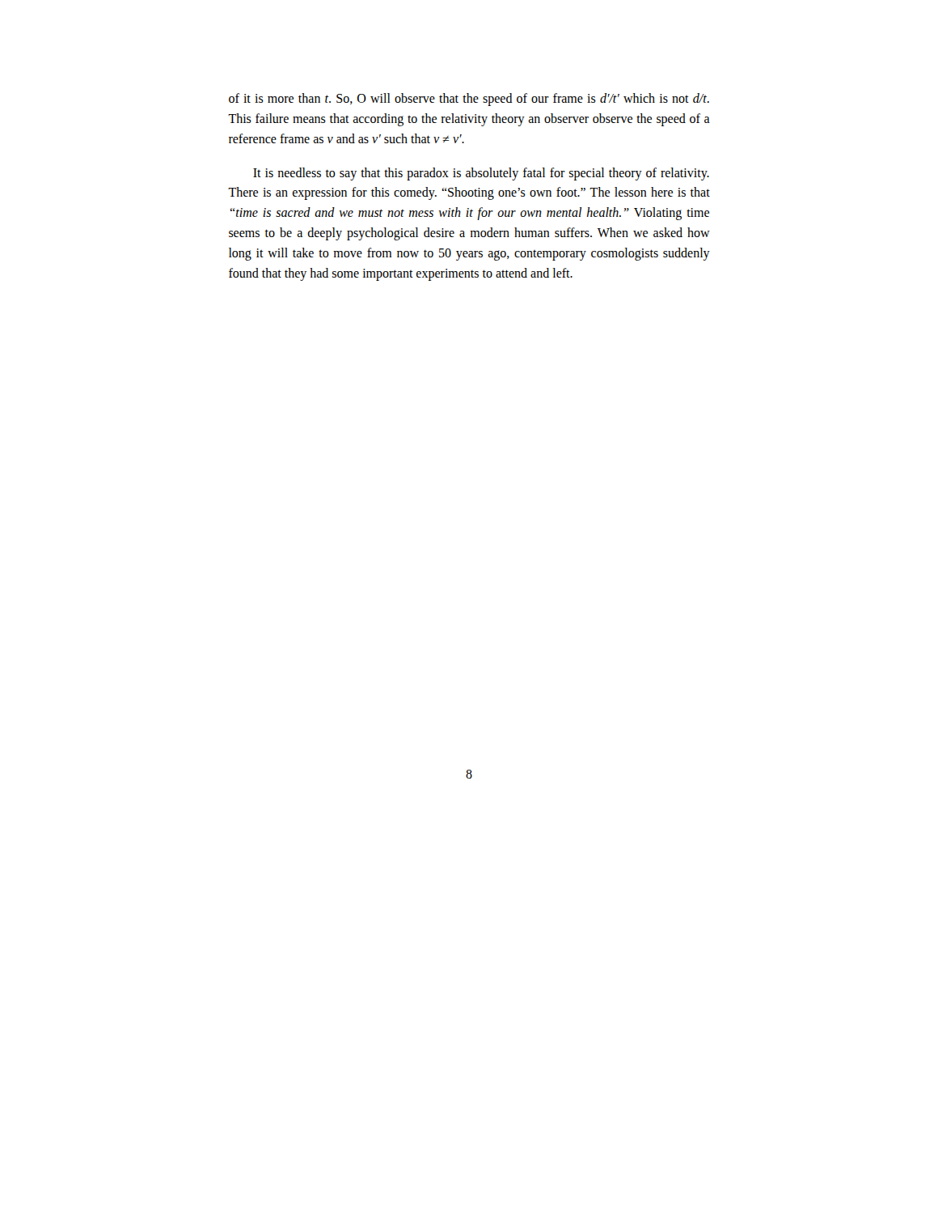of it is more than t. So, O will observe that the speed of our frame is d′/t′ which is not d/t. This failure means that according to the relativity theory an observer observe the speed of a reference frame as v and as v′ such that v ≠ v′.
It is needless to say that this paradox is absolutely fatal for special theory of relativity. There is an expression for this comedy. “Shooting one’s own foot.” The lesson here is that “time is sacred and we must not mess with it for our own mental health.” Violating time seems to be a deeply psychological desire a modern human suffers. When we asked how long it will take to move from now to 50 years ago, contemporary cosmologists suddenly found that they had some important experiments to attend and left.
8